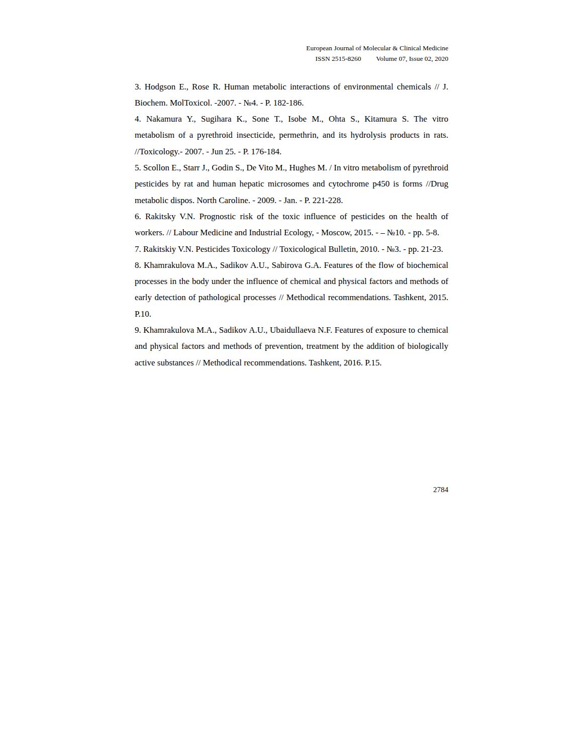European Journal of Molecular & Clinical Medicine ISSN 2515-8260 Volume 07, Issue 02, 2020
3. Hodgson E., Rose R. Human metabolic interactions of environmental chemicals // J. Biochem. MolToxicol. -2007. - №4. - P. 182-186.
4. Nakamura Y., Sugihara K., Sone T., Isobe M., Ohta S., Kitamura S. The vitro metabolism of a pyrethroid insecticide, permethrin, and its hydrolysis products in rats. //Toxicology.- 2007. - Jun 25. - P. 176-184.
5. Scollon E., Starr J., Godin S., De Vito M., Hughes M. / In vitro metabolism of pyrethroid pesticides by rat and human hepatic microsomes and cytochrome p450 is forms //Drug metabolic dispos. North Caroline. - 2009. - Jan. - P. 221-228.
6. Rakitsky V.N. Prognostic risk of the toxic influence of pesticides on the health of workers. // Labour Medicine and Industrial Ecology, - Moscow, 2015. - – №10. - pp. 5-8.
7. Rakitskiy V.N. Pesticides Toxicology // Toxicological Bulletin, 2010. - №3. - pp. 21-23.
8. Khamrakulova M.A., Sadikov A.U., Sabirova G.A. Features of the flow of biochemical processes in the body under the influence of chemical and physical factors and methods of early detection of pathological processes // Methodical recommendations. Tashkent, 2015. P.10.
9. Khamrakulova M.A., Sadikov A.U., Ubaidullaeva N.F. Features of exposure to chemical and physical factors and methods of prevention, treatment by the addition of biologically active substances // Methodical recommendations. Tashkent, 2016. P.15.
2784